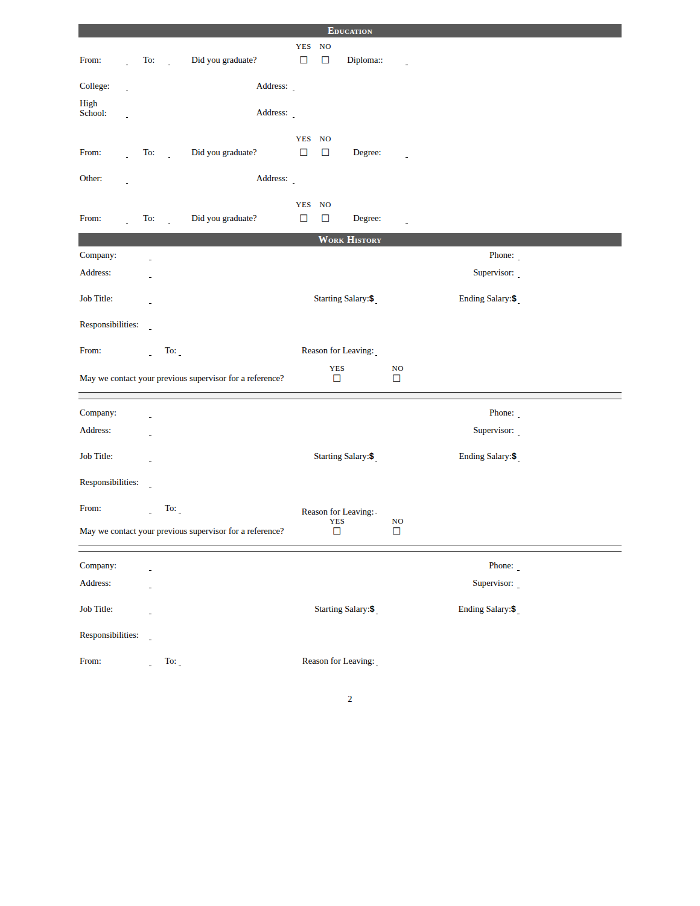Education
| | | | | | YES | NO | | |
| From: | | To: | | Did you graduate? | ☐ | ☐ | Diploma:: | |
| College: | | Address: | |
| High School: | | Address: | |
| | | | | | YES | NO | | |
| From: | | To: | | Did you graduate? | ☐ | ☐ | Degree: | |
| Other: | | Address: | |
| | | | | | YES | NO | | |
| From: | | To: | | Did you graduate? | ☐ | ☐ | Degree: | |
Work History
| Company: | | Phone: | |
| Address: | | Supervisor: | |
| Job Title: | | Starting Salary: $ | | Ending Salary: $ | |
| Responsibilities: | |
| From: | To: | Reason for Leaving: | |
| | | YES | NO | | |
| May we contact your previous supervisor for a reference? | ☐ | ☐ | | |
| Company: | | Phone: | |
| Address: | | Supervisor: | |
| Job Title: | | Starting Salary: $ | | Ending Salary: $ | |
| Responsibilities: | |
| From: | To: | Reason for Leaving: | |
| | | YES | NO | | |
| May we contact your previous supervisor for a reference? | ☐ | ☐ | | |
| Company: | | Phone: | |
| Address: | | Supervisor: | |
| Job Title: | | Starting Salary: $ | | Ending Salary: $ | |
| Responsibilities: | |
| From: | To: | Reason for Leaving: | |
2